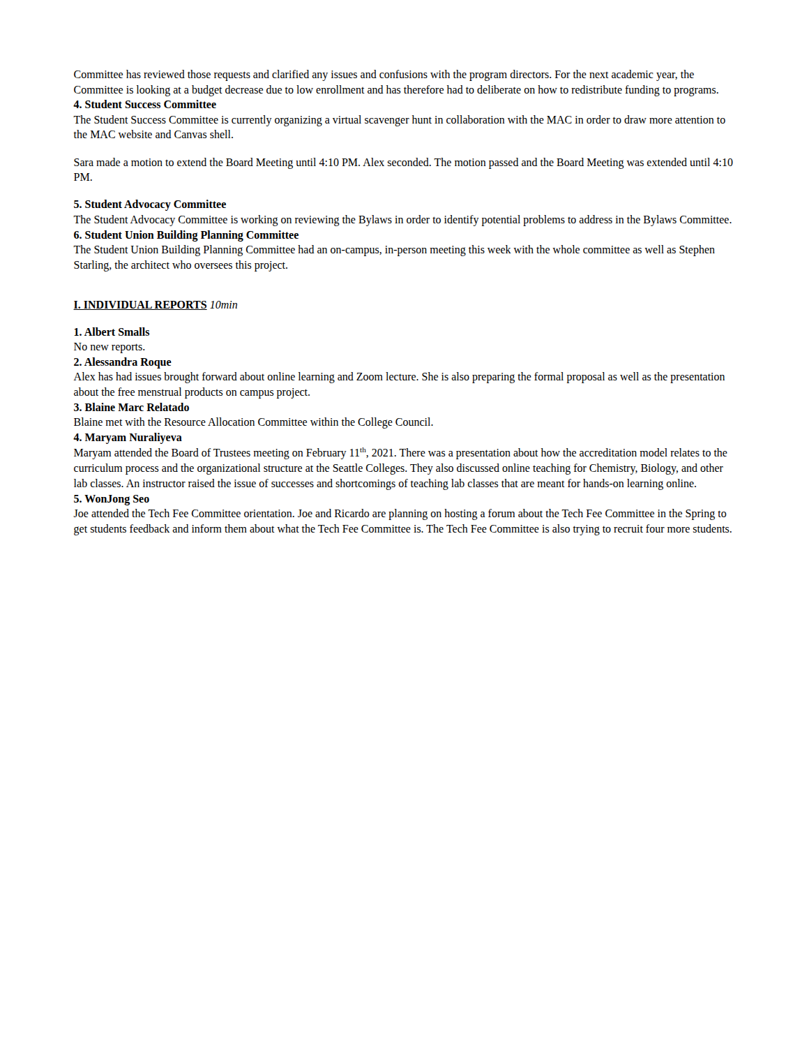Committee has reviewed those requests and clarified any issues and confusions with the program directors. For the next academic year, the Committee is looking at a budget decrease due to low enrollment and has therefore had to deliberate on how to redistribute funding to programs.
4. Student Success Committee
The Student Success Committee is currently organizing a virtual scavenger hunt in collaboration with the MAC in order to draw more attention to the MAC website and Canvas shell.
Sara made a motion to extend the Board Meeting until 4:10 PM. Alex seconded. The motion passed and the Board Meeting was extended until 4:10 PM.
5. Student Advocacy Committee
The Student Advocacy Committee is working on reviewing the Bylaws in order to identify potential problems to address in the Bylaws Committee.
6. Student Union Building Planning Committee
The Student Union Building Planning Committee had an on-campus, in-person meeting this week with the whole committee as well as Stephen Starling, the architect who oversees this project.
I. INDIVIDUAL REPORTS 10min
1. Albert Smalls
No new reports.
2. Alessandra Roque
Alex has had issues brought forward about online learning and Zoom lecture. She is also preparing the formal proposal as well as the presentation about the free menstrual products on campus project.
3. Blaine Marc Relatado
Blaine met with the Resource Allocation Committee within the College Council.
4. Maryam Nuraliyeva
Maryam attended the Board of Trustees meeting on February 11th, 2021. There was a presentation about how the accreditation model relates to the curriculum process and the organizational structure at the Seattle Colleges. They also discussed online teaching for Chemistry, Biology, and other lab classes. An instructor raised the issue of successes and shortcomings of teaching lab classes that are meant for hands-on learning online.
5. WonJong Seo
Joe attended the Tech Fee Committee orientation. Joe and Ricardo are planning on hosting a forum about the Tech Fee Committee in the Spring to get students feedback and inform them about what the Tech Fee Committee is. The Tech Fee Committee is also trying to recruit four more students.